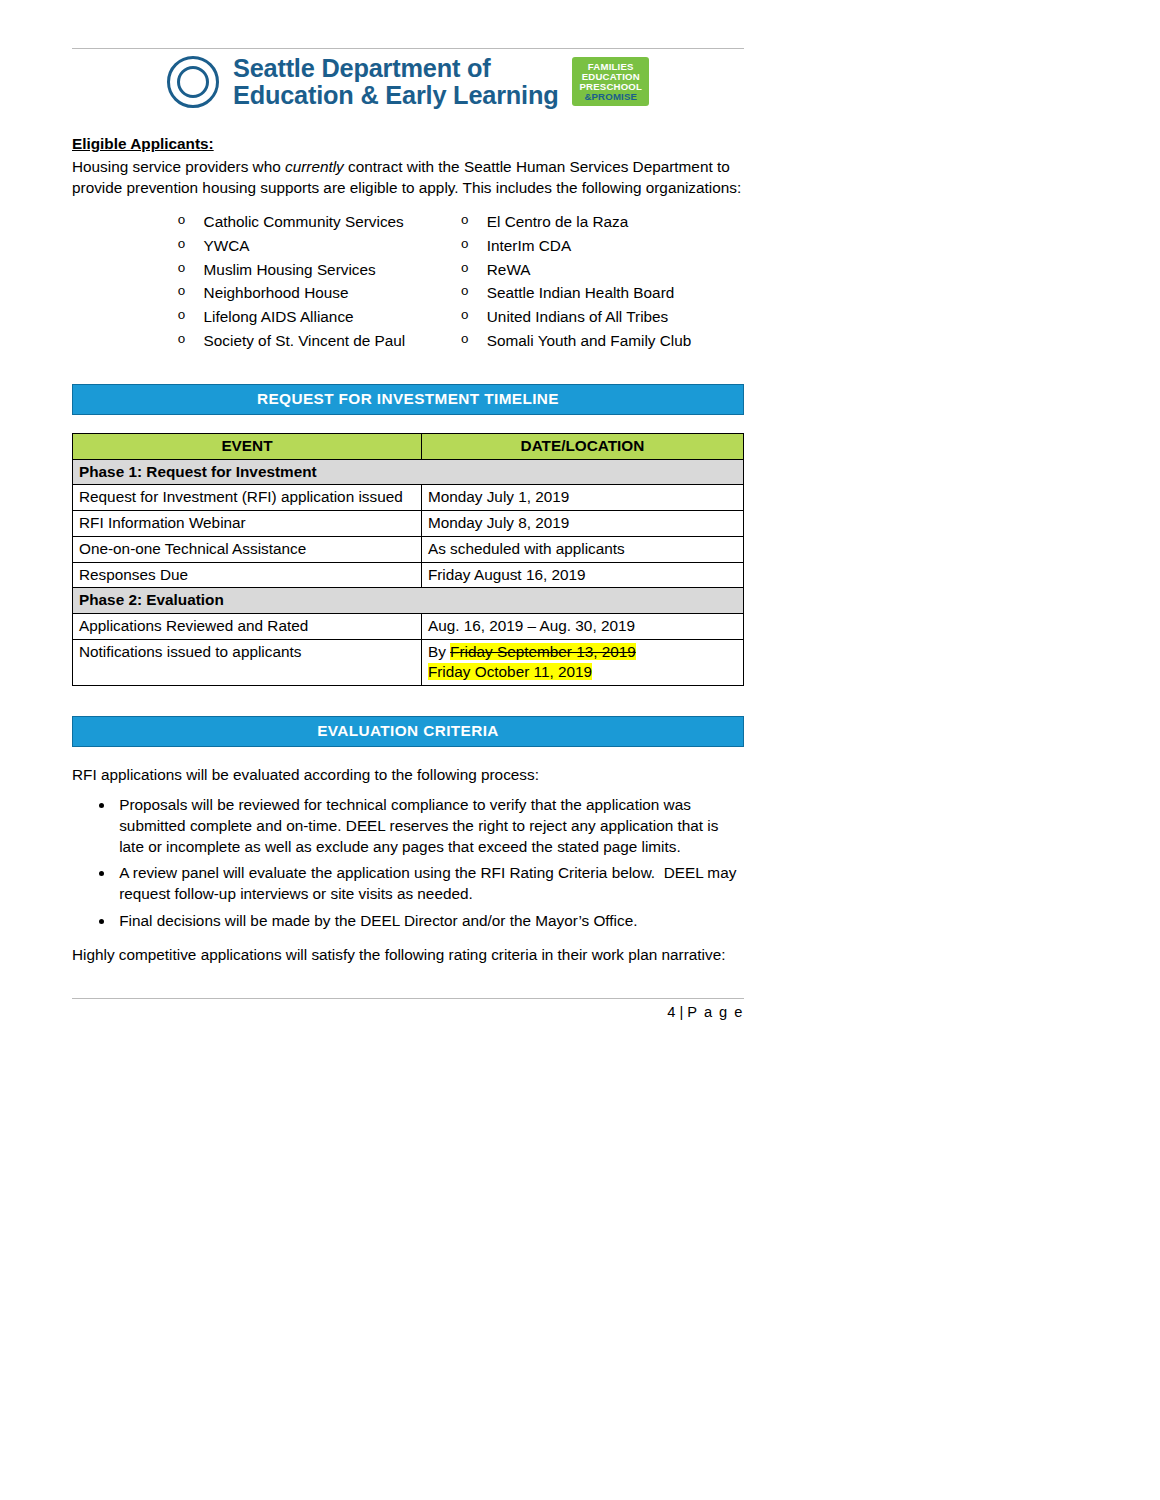Seattle Department of
Education & Early Learning
FAMILIES
EDUCATION
PRESCHOOL
&PROMISE
Eligible Applicants:
Housing service providers who currently contract with the Seattle Human Services Department to provide prevention housing supports are eligible to apply. This includes the following organizations:
Catholic Community Services
YWCA
Muslim Housing Services
Neighborhood House
Lifelong AIDS Alliance
Society of St. Vincent de Paul
El Centro de la Raza
InterIm CDA
ReWA
Seattle Indian Health Board
United Indians of All Tribes
Somali Youth and Family Club
REQUEST FOR INVESTMENT TIMELINE
| EVENT | DATE/LOCATION |
| --- | --- |
| Phase 1: Request for Investment |
| Request for Investment (RFI) application issued | Monday July 1, 2019 |
| RFI Information Webinar | Monday July 8, 2019 |
| One-on-one Technical Assistance | As scheduled with applicants |
| Responses Due | Friday August 16, 2019 |
| Phase 2: Evaluation |
| Applications Reviewed and Rated | Aug. 16, 2019 – Aug. 30, 2019 |
| Notifications issued to applicants | By Friday September 13, 2019 Friday October 11, 2019 |
EVALUATION CRITERIA
RFI applications will be evaluated according to the following process:
Proposals will be reviewed for technical compliance to verify that the application was submitted complete and on-time. DEEL reserves the right to reject any application that is late or incomplete as well as exclude any pages that exceed the stated page limits.
A review panel will evaluate the application using the RFI Rating Criteria below. DEEL may request follow-up interviews or site visits as needed.
Final decisions will be made by the DEEL Director and/or the Mayor’s Office.
Highly competitive applications will satisfy the following rating criteria in their work plan narrative:
4 | P a g e